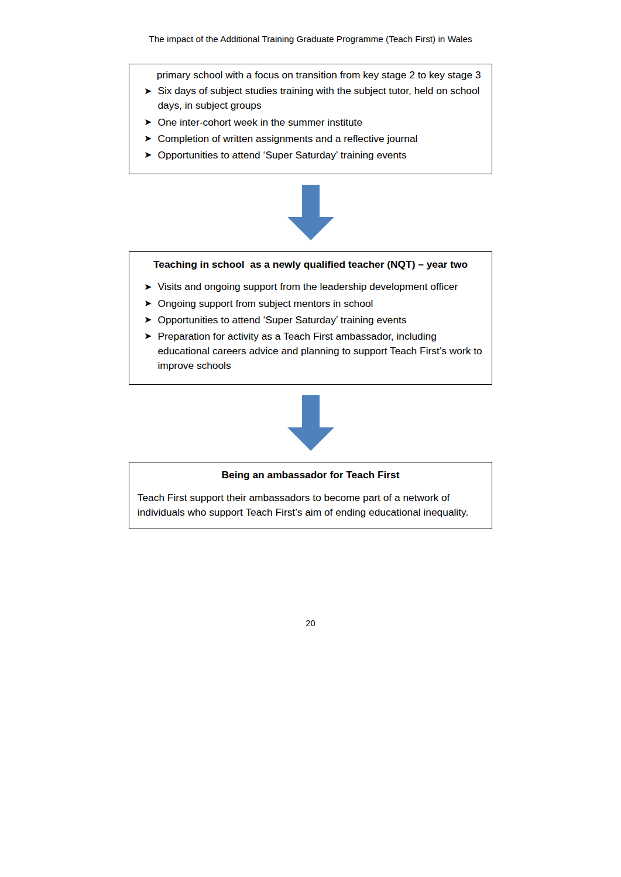The impact of the Additional Training Graduate Programme (Teach First) in Wales
primary school with a focus on transition from key stage 2 to key stage 3
Six days of subject studies training with the subject tutor, held on school days, in subject groups
One inter-cohort week in the summer institute
Completion of written assignments and a reflective journal
Opportunities to attend ‘Super Saturday’ training events
Teaching in school as a newly qualified teacher (NQT) – year two
Visits and ongoing support from the leadership development officer
Ongoing support from subject mentors in school
Opportunities to attend ‘Super Saturday’ training events
Preparation for activity as a Teach First ambassador, including educational careers advice and planning to support Teach First’s work to improve schools
Being an ambassador for Teach First
Teach First support their ambassadors to become part of a network of individuals who support Teach First’s aim of ending educational inequality.
20